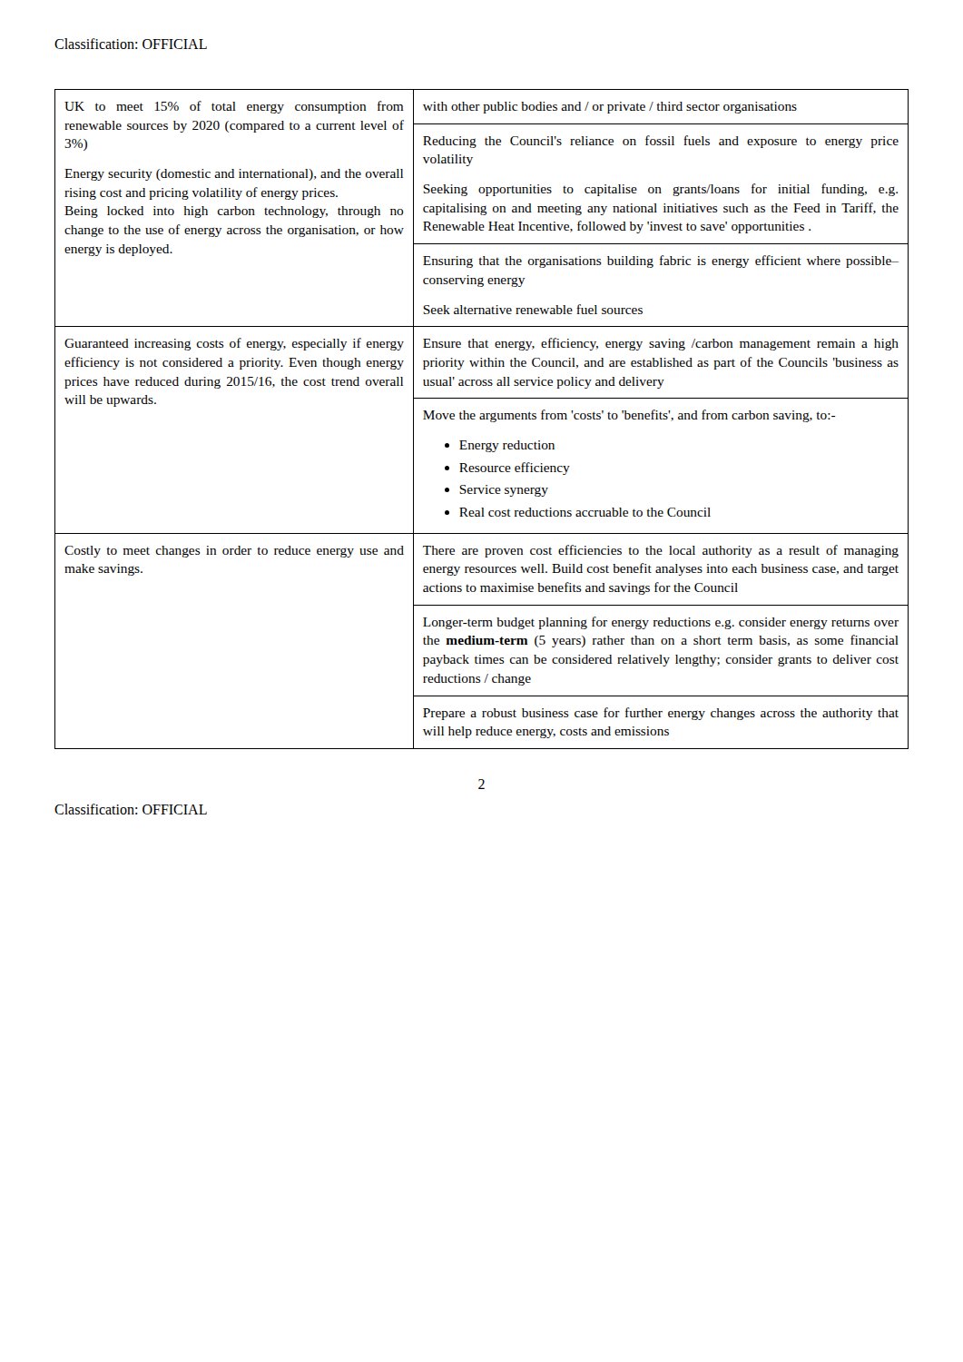Classification: OFFICIAL
| UK to meet 15% of total energy consumption from renewable sources by 2020 (compared to a current level of 3%) Energy security (domestic and international), and the overall rising cost and pricing volatility of energy prices. Being locked into high carbon technology, through no change to the use of energy across the organisation, or how energy is deployed. | with other public bodies and / or private / third sector organisations |
| Reducing the Council's reliance on fossil fuels and exposure to energy price volatility Seeking opportunities to capitalise on grants/loans for initial funding, e.g. capitalising on and meeting any national initiatives such as the Feed in Tariff, the Renewable Heat Incentive, followed by 'invest to save' opportunities . |
| Ensuring that the organisations building fabric is energy efficient where possible– conserving energy Seek alternative renewable fuel sources |
| Guaranteed increasing costs of energy, especially if energy efficiency is not considered a priority. Even though energy prices have reduced during 2015/16, the cost trend overall will be upwards. | Ensure that energy, efficiency, energy saving /carbon management remain a high priority within the Council, and are established as part of the Councils 'business as usual' across all service policy and delivery |
| Move the arguments from 'costs' to 'benefits', and from carbon saving, to:- Energy reduction Resource efficiency Service synergy Real cost reductions accruable to the Council |
| Costly to meet changes in order to reduce energy use and make savings. | There are proven cost efficiencies to the local authority as a result of managing energy resources well. Build cost benefit analyses into each business case, and target actions to maximise benefits and savings for the Council |
| Longer-term budget planning for energy reductions e.g. consider energy returns over the medium-term (5 years) rather than on a short term basis, as some financial payback times can be considered relatively lengthy; consider grants to deliver cost reductions / change |
| Prepare a robust business case for further energy changes across the authority that will help reduce energy, costs and emissions |
2
Classification: OFFICIAL